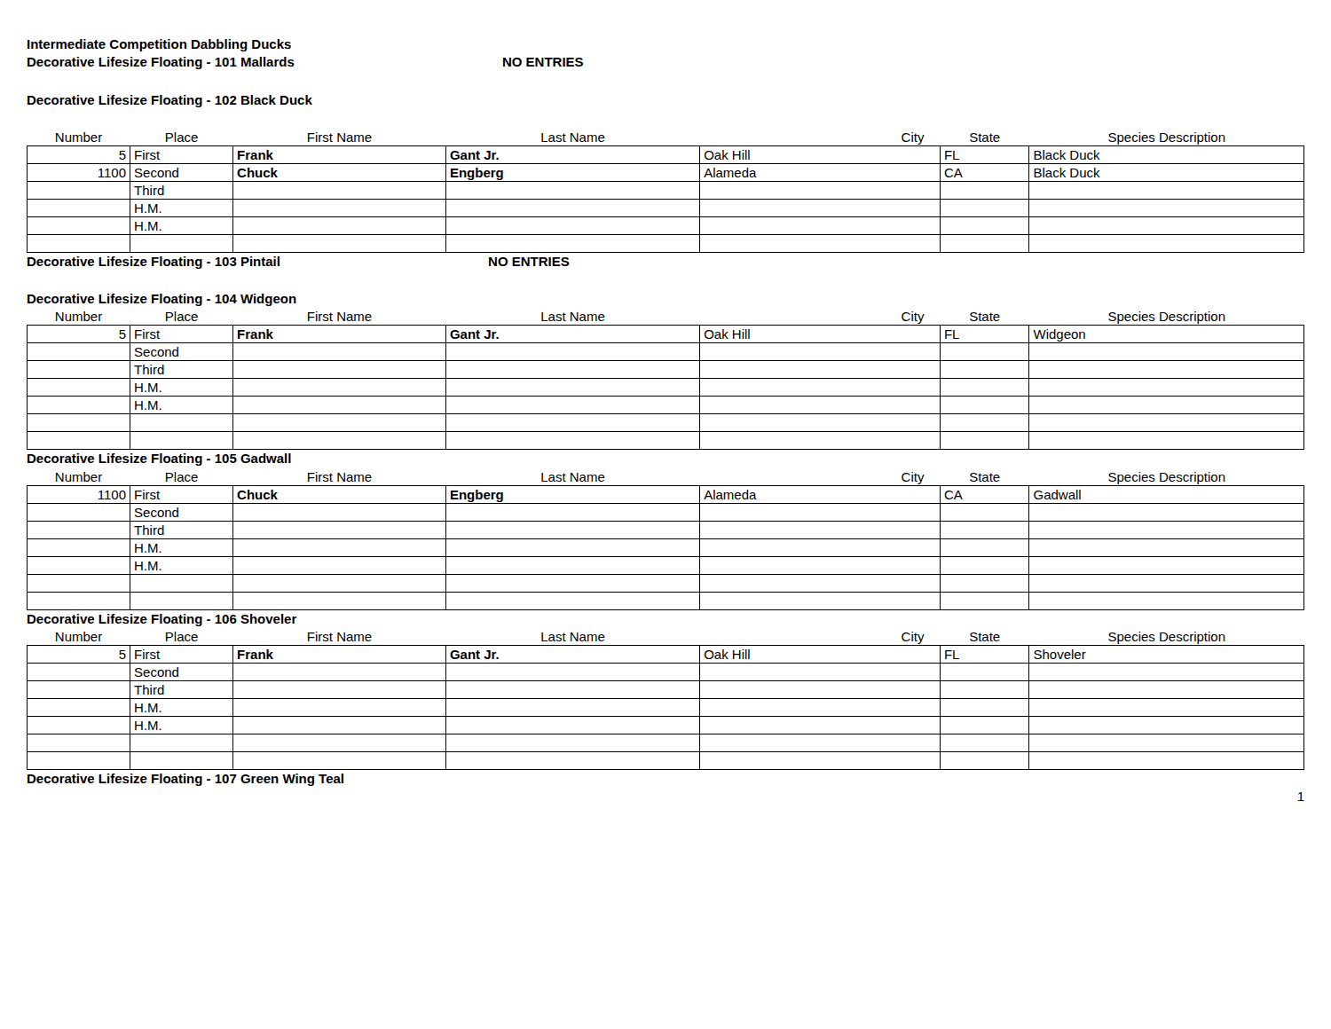Intermediate Competition Dabbling Ducks
Decorative Lifesize Floating - 101 Mallards NO ENTRIES
Decorative Lifesize Floating - 102 Black Duck
| Number | Place | First Name | Last Name | City | State | Species Description |
| --- | --- | --- | --- | --- | --- | --- |
| 5 | First | Frank | Gant Jr. | Oak Hill | FL | Black Duck |
| 1100 | Second | Chuck | Engberg | Alameda | CA | Black Duck |
| | Third | | | | | |
| | H.M. | | | | | |
| | H.M. | | | | | |
Decorative Lifesize Floating - 103 Pintail NO ENTRIES
Decorative Lifesize Floating - 104 Widgeon
| Number | Place | First Name | Last Name | City | State | Species Description |
| --- | --- | --- | --- | --- | --- | --- |
| 5 | First | Frank | Gant Jr. | Oak Hill | FL | Widgeon |
| | Second | | | | | |
| | Third | | | | | |
| | H.M. | | | | | |
| | H.M. | | | | | |
Decorative Lifesize Floating - 105 Gadwall
| Number | Place | First Name | Last Name | City | State | Species Description |
| --- | --- | --- | --- | --- | --- | --- |
| 1100 | First | Chuck | Engberg | Alameda | CA | Gadwall |
| | Second | | | | | |
| | Third | | | | | |
| | H.M. | | | | | |
| | H.M. | | | | | |
Decorative Lifesize Floating - 106 Shoveler
| Number | Place | First Name | Last Name | City | State | Species Description |
| --- | --- | --- | --- | --- | --- | --- |
| 5 | First | Frank | Gant Jr. | Oak Hill | FL | Shoveler |
| | Second | | | | | |
| | Third | | | | | |
| | H.M. | | | | | |
| | H.M. | | | | | |
Decorative Lifesize Floating - 107 Green Wing Teal
1